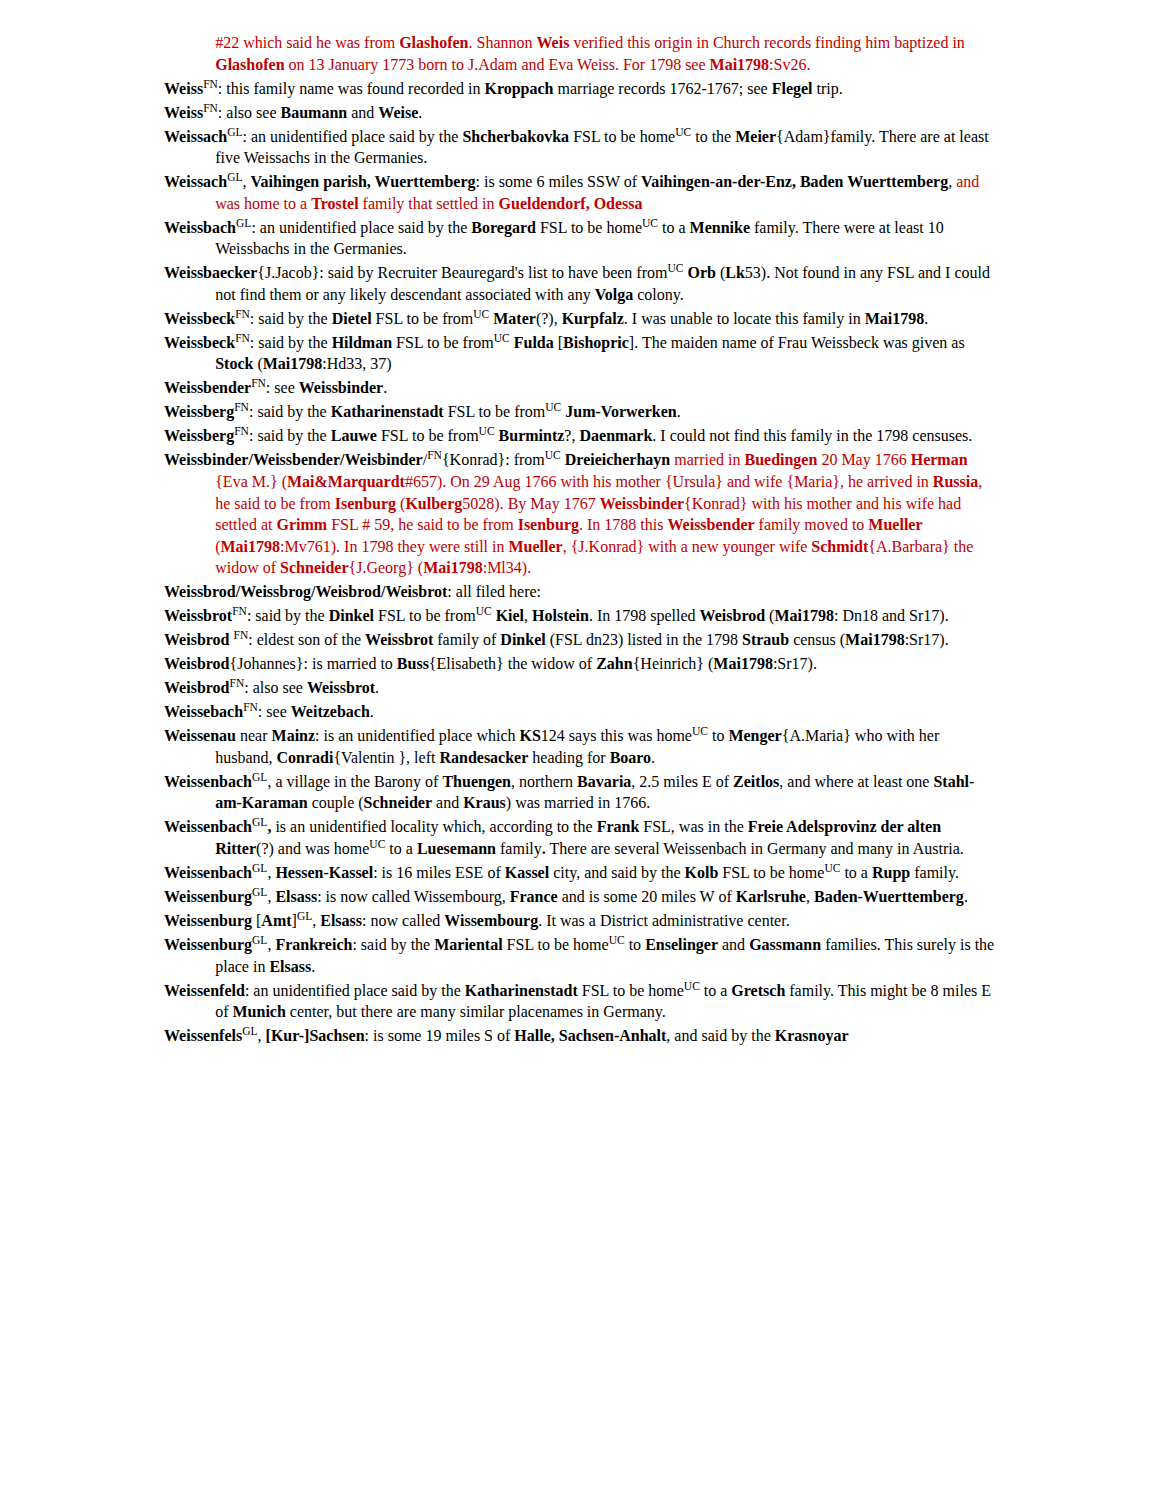#22 which said he was from Glashofen. Shannon Weis verified this origin in Church records finding him baptized in Glashofen on 13 January 1773 born to J.Adam and Eva Weiss. For 1798 see Mai1798:Sv26.
WeissFN: this family name was found recorded in Kroppach marriage records 1762-1767; see Flegel trip.
WeissFN: also see Baumann and Weise.
WeissachGL: an unidentified place said by the Shcherbakovka FSL to be homeUC to the Meier{Adam}family. There are at least five Weissachs in the Germanies.
WeissachGL, Vaihingen parish, Wuerttemberg: is some 6 miles SSW of Vaihingen-an-der-Enz, Baden Wuerttemberg, and was home to a Trostel family that settled in Gueldendorf, Odessa
WeissbachGL: an unidentified place said by the Boregard FSL to be homeUC to a Mennike family. There were at least 10 Weissbachs in the Germanies.
Weissbaecker{J.Jacob}: said by Recruiter Beauregard's list to have been fromUC Orb (Lk53). Not found in any FSL and I could not find them or any likely descendant associated with any Volga colony.
WeissbeckFN: said by the Dietel FSL to be fromUC Mater(?), Kurpfalz. I was unable to locate this family in Mai1798.
WeissbeckFN: said by the Hildman FSL to be fromUC Fulda [Bishopric]. The maiden name of Frau Weissbeck was given as Stock (Mai1798:Hd33, 37)
WeissbenderFN: see Weissbinder.
WeissbergFN: said by the Katharinenstadt FSL to be fromUC Jum-Vorwerken.
WeissbergFN: said by the Lauwe FSL to be fromUC Burmintz?, Daenmark. I could not find this family in the 1798 censuses.
Weissbinder/Weissbender/Weisbinder/FN{Konrad}: fromUC Dreieicherhayn married in Buedingen 20 May 1766 Herman {Eva M.} (Mai&Marquardt#657). On 29 Aug 1766 with his mother {Ursula} and wife {Maria}, he arrived in Russia, he said to be from Isenburg (Kulberg5028). By May 1767 Weissbinder{Konrad} with his mother and his wife had settled at Grimm FSL # 59, he said to be from Isenburg. In 1788 this Weissbender family moved to Mueller (Mai1798:Mv761). In 1798 they were still in Mueller, {J.Konrad} with a new younger wife Schmidt{A.Barbara} the widow of Schneider{J.Georg} (Mai1798:Ml34).
Weissbrod/Weissbrog/Weisbrod/Weisbrot: all filed here:
WeissbrotFN: said by the Dinkel FSL to be fromUC Kiel, Holstein. In 1798 spelled Weisbrod (Mai1798: Dn18 and Sr17).
Weisbrod FN: eldest son of the Weissbrot family of Dinkel (FSL dn23) listed in the 1798 Straub census (Mai1798:Sr17).
Weisbrod{Johannes}: is married to Buss{Elisabeth} the widow of Zahn{Heinrich} (Mai1798:Sr17).
WeisbrodFN: also see Weissbrot.
WeissebachFN: see Weitzebach.
Weissenau near Mainz: is an unidentified place which KS124 says this was homeUC to Menger{A.Maria} who with her husband, Conradi{Valentin }, left Randesacker heading for Boaro.
WeissenbachGL, a village in the Barony of Thuengen, northern Bavaria, 2.5 miles E of Zeitlos, and where at least one Stahl-am-Karaman couple (Schneider and Kraus) was married in 1766.
WeissenbachGL, is an unidentified locality which, according to the Frank FSL, was in the Freie Adelsprovinz der alten Ritter(?) and was homeUC to a Luesemann family. There are several Weissenbach in Germany and many in Austria.
WeissenbachGL, Hessen-Kassel: is 16 miles ESE of Kassel city, and said by the Kolb FSL to be homeUC to a Rupp family.
WeissenburgGL, Elsass: is now called Wissembourg, France and is some 20 miles W of Karlsruhe, Baden-Wuerttemberg.
Weissenburg [Amt]GL, Elsass: now called Wissembourg. It was a District administrative center.
WeissenburgGL, Frankreich: said by the Mariental FSL to be homeUC to Enselinger and Gassmann families. This surely is the place in Elsass.
Weissenfeld: an unidentified place said by the Katharinenstadt FSL to be homeUC to a Gretsch family. This might be 8 miles E of Munich center, but there are many similar placenames in Germany.
WeissenfelsGL, [Kur-]Sachsen: is some 19 miles S of Halle, Sachsen-Anhalt, and said by the Krasnoyar